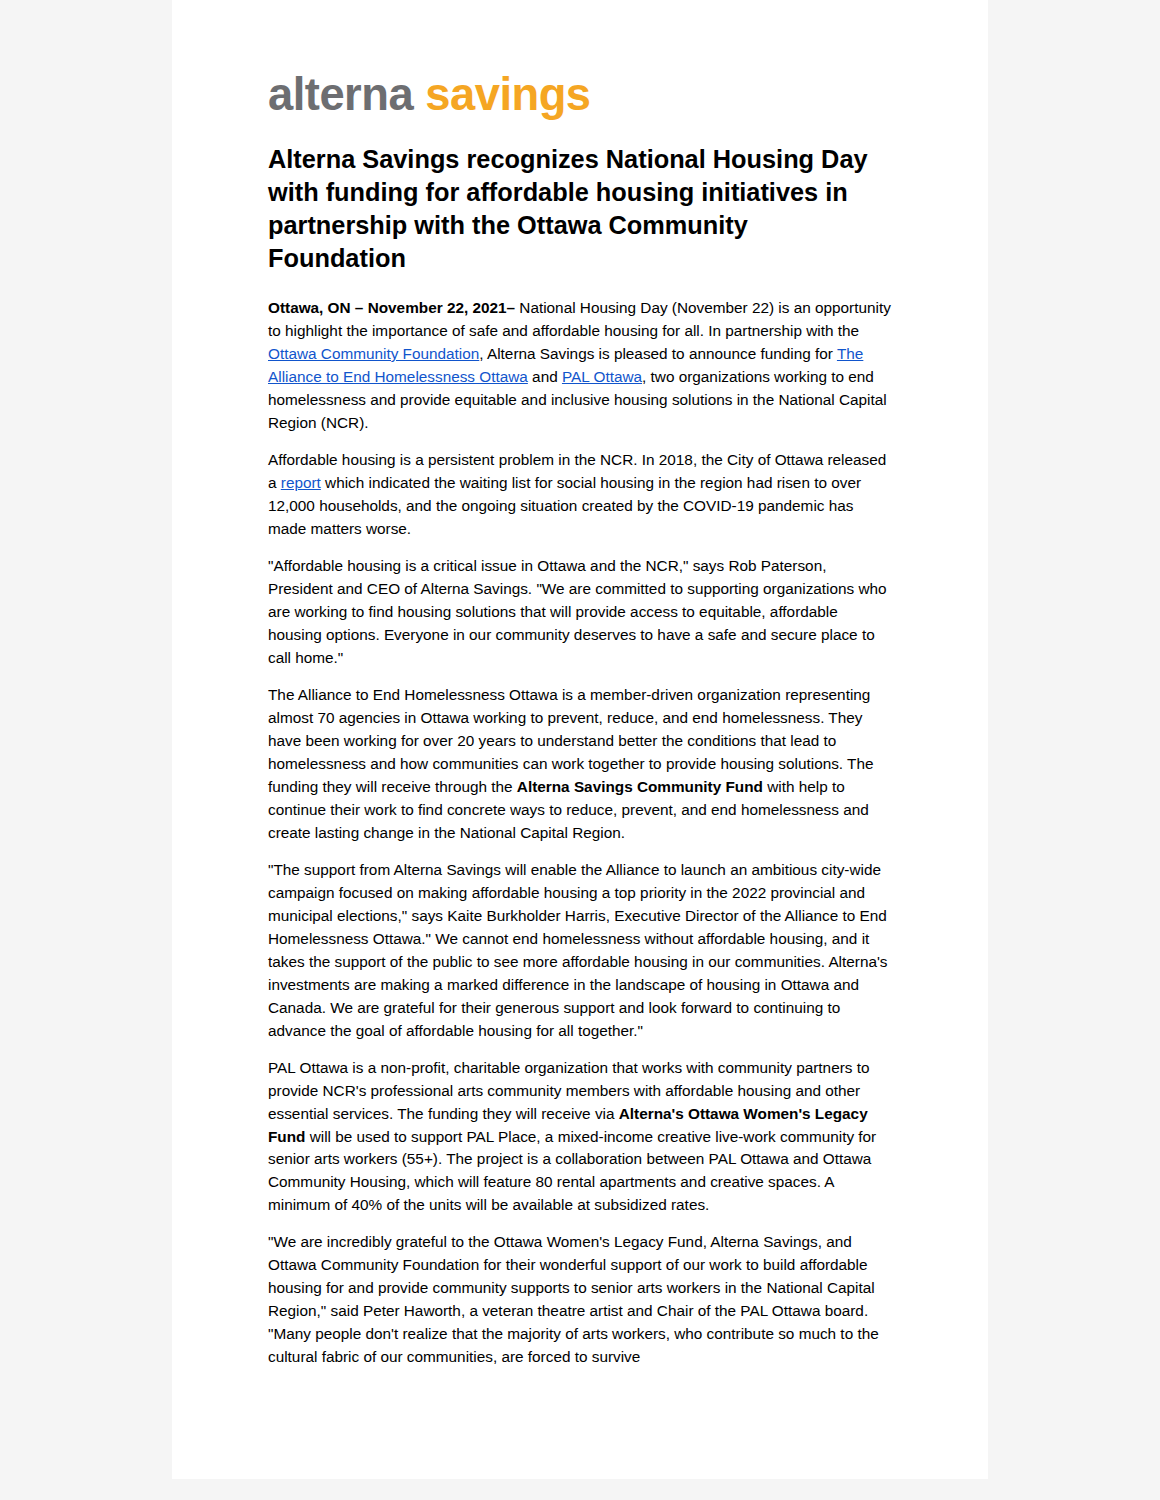alterna savings
Alterna Savings recognizes National Housing Day with funding for affordable housing initiatives in partnership with the Ottawa Community Foundation
Ottawa, ON – November 22, 2021– National Housing Day (November 22) is an opportunity to highlight the importance of safe and affordable housing for all. In partnership with the Ottawa Community Foundation, Alterna Savings is pleased to announce funding for The Alliance to End Homelessness Ottawa and PAL Ottawa, two organizations working to end homelessness and provide equitable and inclusive housing solutions in the National Capital Region (NCR).
Affordable housing is a persistent problem in the NCR. In 2018, the City of Ottawa released a report which indicated the waiting list for social housing in the region had risen to over 12,000 households, and the ongoing situation created by the COVID-19 pandemic has made matters worse.
"Affordable housing is a critical issue in Ottawa and the NCR," says Rob Paterson, President and CEO of Alterna Savings. "We are committed to supporting organizations who are working to find housing solutions that will provide access to equitable, affordable housing options. Everyone in our community deserves to have a safe and secure place to call home."
The Alliance to End Homelessness Ottawa is a member-driven organization representing almost 70 agencies in Ottawa working to prevent, reduce, and end homelessness. They have been working for over 20 years to understand better the conditions that lead to homelessness and how communities can work together to provide housing solutions. The funding they will receive through the Alterna Savings Community Fund with help to continue their work to find concrete ways to reduce, prevent, and end homelessness and create lasting change in the National Capital Region.
"The support from Alterna Savings will enable the Alliance to launch an ambitious city-wide campaign focused on making affordable housing a top priority in the 2022 provincial and municipal elections," says Kaite Burkholder Harris, Executive Director of the Alliance to End Homelessness Ottawa." We cannot end homelessness without affordable housing, and it takes the support of the public to see more affordable housing in our communities. Alterna's investments are making a marked difference in the landscape of housing in Ottawa and Canada. We are grateful for their generous support and look forward to continuing to advance the goal of affordable housing for all together."
PAL Ottawa is a non-profit, charitable organization that works with community partners to provide NCR's professional arts community members with affordable housing and other essential services. The funding they will receive via Alterna's Ottawa Women's Legacy Fund will be used to support PAL Place, a mixed-income creative live-work community for senior arts workers (55+). The project is a collaboration between PAL Ottawa and Ottawa Community Housing, which will feature 80 rental apartments and creative spaces. A minimum of 40% of the units will be available at subsidized rates.
"We are incredibly grateful to the Ottawa Women's Legacy Fund, Alterna Savings, and Ottawa Community Foundation for their wonderful support of our work to build affordable housing for and provide community supports to senior arts workers in the National Capital Region," said Peter Haworth, a veteran theatre artist and Chair of the PAL Ottawa board. "Many people don't realize that the majority of arts workers, who contribute so much to the cultural fabric of our communities, are forced to survive